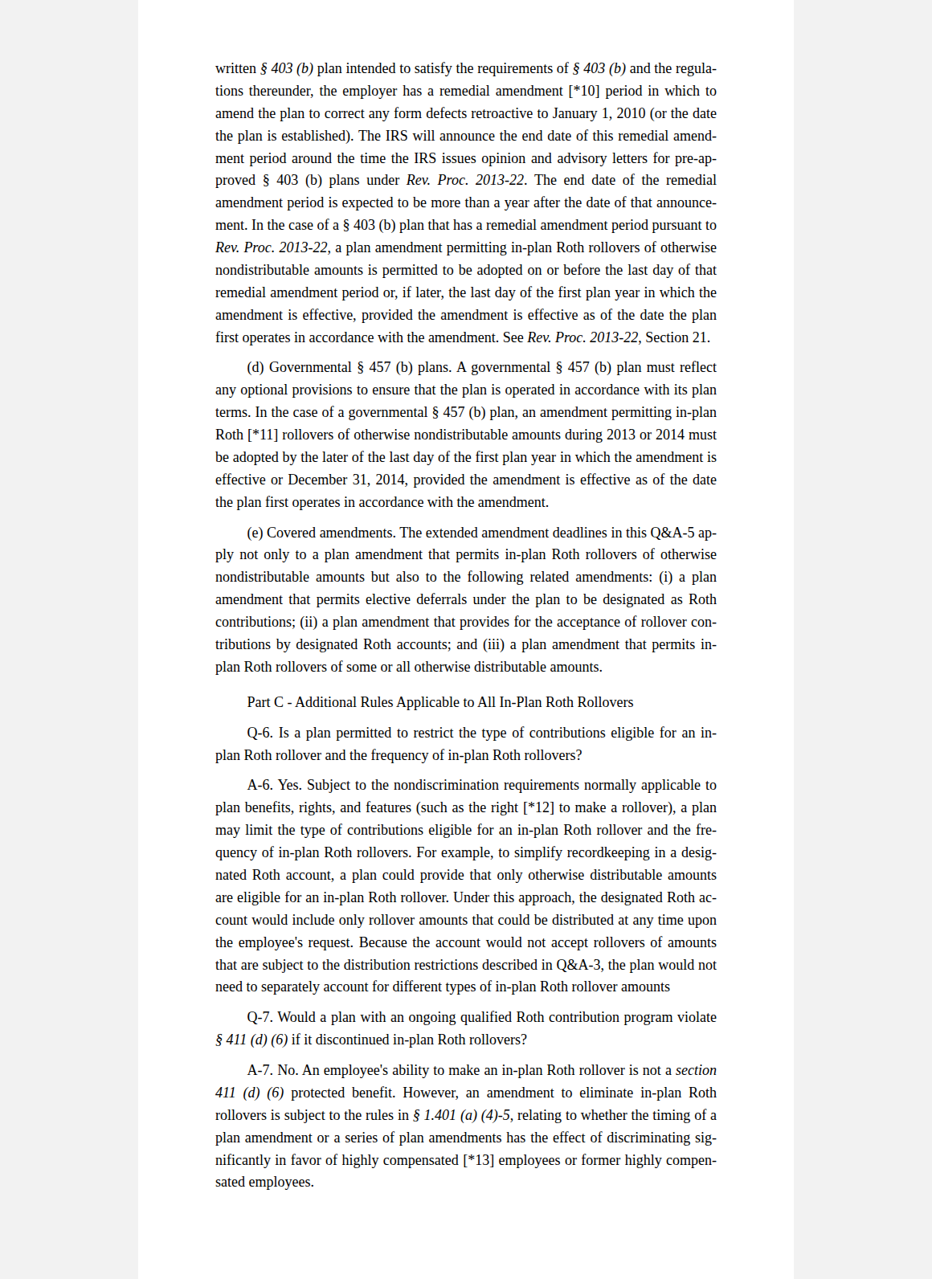written § 403 (b) plan intended to satisfy the requirements of § 403 (b) and the regulations thereunder, the employer has a remedial amendment [*10] period in which to amend the plan to correct any form defects retroactive to January 1, 2010 (or the date the plan is established). The IRS will announce the end date of this remedial amendment period around the time the IRS issues opinion and advisory letters for pre-approved § 403 (b) plans under Rev. Proc. 2013-22. The end date of the remedial amendment period is expected to be more than a year after the date of that announcement. In the case of a § 403 (b) plan that has a remedial amendment period pursuant to Rev. Proc. 2013-22, a plan amendment permitting in-plan Roth rollovers of otherwise nondistributable amounts is permitted to be adopted on or before the last day of that remedial amendment period or, if later, the last day of the first plan year in which the amendment is effective, provided the amendment is effective as of the date the plan first operates in accordance with the amendment. See Rev. Proc. 2013-22, Section 21.
(d) Governmental § 457 (b) plans. A governmental § 457 (b) plan must reflect any optional provisions to ensure that the plan is operated in accordance with its plan terms. In the case of a governmental § 457 (b) plan, an amendment permitting in-plan Roth [*11] rollovers of otherwise nondistributable amounts during 2013 or 2014 must be adopted by the later of the last day of the first plan year in which the amendment is effective or December 31, 2014, provided the amendment is effective as of the date the plan first operates in accordance with the amendment.
(e) Covered amendments. The extended amendment deadlines in this Q&A-5 apply not only to a plan amendment that permits in-plan Roth rollovers of otherwise nondistributable amounts but also to the following related amendments: (i) a plan amendment that permits elective deferrals under the plan to be designated as Roth contributions; (ii) a plan amendment that provides for the acceptance of rollover contributions by designated Roth accounts; and (iii) a plan amendment that permits in-plan Roth rollovers of some or all otherwise distributable amounts.
Part C - Additional Rules Applicable to All In-Plan Roth Rollovers
Q-6. Is a plan permitted to restrict the type of contributions eligible for an in-plan Roth rollover and the frequency of in-plan Roth rollovers?
A-6. Yes. Subject to the nondiscrimination requirements normally applicable to plan benefits, rights, and features (such as the right [*12] to make a rollover), a plan may limit the type of contributions eligible for an in-plan Roth rollover and the frequency of in-plan Roth rollovers. For example, to simplify recordkeeping in a designated Roth account, a plan could provide that only otherwise distributable amounts are eligible for an in-plan Roth rollover. Under this approach, the designated Roth account would include only rollover amounts that could be distributed at any time upon the employee's request. Because the account would not accept rollovers of amounts that are subject to the distribution restrictions described in Q&A-3, the plan would not need to separately account for different types of in-plan Roth rollover amounts
Q-7. Would a plan with an ongoing qualified Roth contribution program violate § 411 (d) (6) if it discontinued in-plan Roth rollovers?
A-7. No. An employee's ability to make an in-plan Roth rollover is not a section 411 (d) (6) protected benefit. However, an amendment to eliminate in-plan Roth rollovers is subject to the rules in § 1.401 (a) (4)-5, relating to whether the timing of a plan amendment or a series of plan amendments has the effect of discriminating significantly in favor of highly compensated [*13] employees or former highly compensated employees.